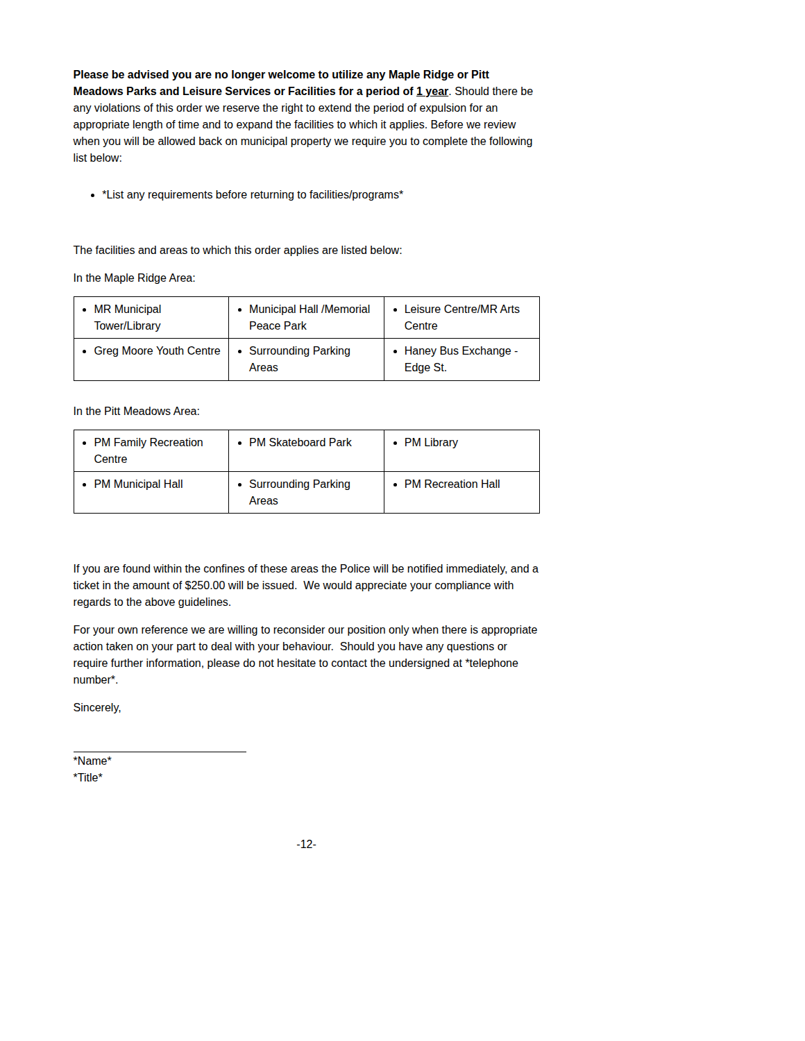Please be advised you are no longer welcome to utilize any Maple Ridge or Pitt Meadows Parks and Leisure Services or Facilities for a period of 1 year. Should there be any violations of this order we reserve the right to extend the period of expulsion for an appropriate length of time and to expand the facilities to which it applies. Before we review when you will be allowed back on municipal property we require you to complete the following list below:
*List any requirements before returning to facilities/programs*
The facilities and areas to which this order applies are listed below:
In the Maple Ridge Area:
| MR Municipal Tower/Library | Municipal Hall /Memorial Peace Park | Leisure Centre/MR Arts Centre |
| Greg Moore Youth Centre | Surrounding Parking Areas | Haney Bus Exchange -Edge St. |
In the Pitt Meadows Area:
| PM Family Recreation Centre | PM Skateboard Park | PM Library |
| PM Municipal Hall | Surrounding Parking Areas | PM Recreation Hall |
If you are found within the confines of these areas the Police will be notified immediately, and a ticket in the amount of $250.00 will be issued. We would appreciate your compliance with regards to the above guidelines.
For your own reference we are willing to reconsider our position only when there is appropriate action taken on your part to deal with your behaviour. Should you have any questions or require further information, please do not hesitate to contact the undersigned at *telephone number*.
Sincerely,
*Name*
*Title*
-12-